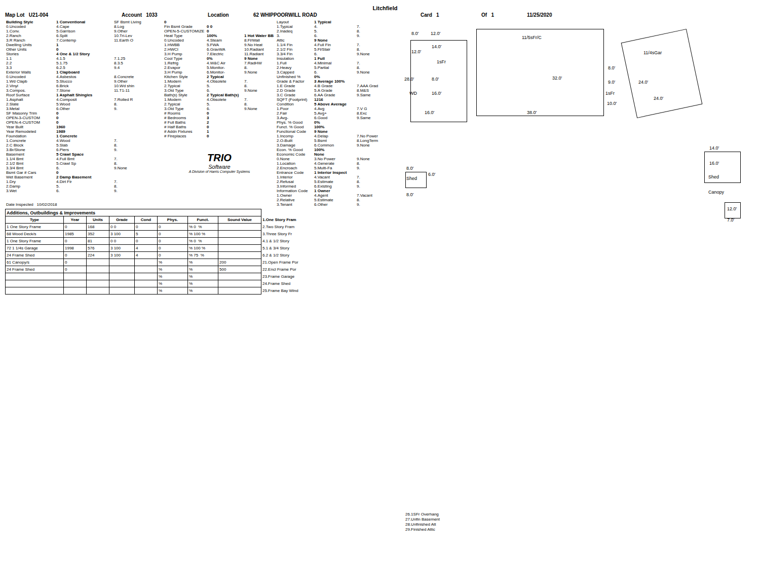Litchfield
Map Lot U21-004
Account 1033
Location
62 WHIPPOORWILL ROAD
Card 1
Of 1
11/25/2020
| Building Style | 1 Conventional | SF Bsmt Living | 0 | | | Layout | 1 Typical |
| 0.Uncoded | 4.Cape | 8.Log | Fin Bsmt Grade | 0 0 | | 1.Typical | 4. | 7. |
| 1.Conv. | 5.Garrison | 9.Other | OPEN-5-CUSTOMIZE | 0 | | 2.Inadeq | 5. | 8. |
| 2.Ranch | 6.Split | 10.Tri-Lev | Heat Type | 100% | 1 Hot Water BB | 3. | 6. | 9. |
| 3.R Ranch | 7.Contemp | 11.Earth O | 0.Uncoded | 4.Steam | 8.Fl/Wall | Attic | 9 None | |
| Dwelling Units | 1 | | 1.HWBB | 5.FWA | 9.No Heat | 1.1/4 Fin | 4.Full Fin | 7. |
| Other Units | 0 | | 2.HWCI | 6.GravWA | 10.Radiant | 2.1/2 Fin | 5.Fl/Stair | 8. |
| Stories | 4 One & 1/2 Story | | 3.H Pump | 7.Electric | 11.Radiant | 3.3/4 Fin | 6. | 9.None |
| 1.1 | 4.1.5 | 7.1.25 | Cool Type | 0% | 9 None | Insulation | 1 Full | |
| 2.2 | 5.1.75 | 8.3.5 | 1.Refrig | 4.W&C Air | 7.RadHW | 1.Full | 4.Minimal | 7. |
| 3.3 | 6.2.5 | 9.4 | 2.Evapor | 5.Monitor- | 8. | 2.Heavy | 5.Partial | 8. |
| Exterior Walls | 1 Clapboard | | 3.H Pump | 6.Monitor- | 9.None | 3.Capped | 6. | 9.None |
| 0.Uncoded | 4.Asbestos | 8.Concrete | Kitchen Style | 2 Typical | | Unfinished % | 0% | |
| 1.Wd Clapb | 5.Stucco | 9.Other | 1.Modern | 4.Obsolete | 7. | Grade & Factor | 3 Average 100% | |
| 2.Vinyl | 6.Brick | 10.Wd shin | 2.Typical | 5. | 8. | 1.E Grade | 4.B Grade | 7.AAA Grad |
| 3.Compos. | 7.Stone | 11.T1-11 | 3.Old Type | 6. | 9.None | 2.D Grade | 5.A Grade | 8.M&S |
| Roof Surface | 1 Asphalt Shingles | | Bath(s) Style | 2 Typical Bath(s) | | 3.C Grade | 6.AA Grade | 9.Same |
| 1.Asphalt | 4.Composit | 7.Rolled R | 1.Modern | 4.Obsolete | 7. | SQFT (Footprint) | 1216 | |
| 2.Slate | 5.Wood | 8. | 2.Typical | 5. | 8. | Condition | 5 Above Average | |
| 3.Metal | 6.Other | 9. | 3.Old Type | 6. | 9.None | 1.Poor | 4.Avg | 7.V G |
| SF Masonry Trim | 0 | | # Rooms | 0 | | 2.Fair | 5.Avg+ | 8.Exc |
| OPEN-3-CUSTOM | 0 | | # Bedrooms | 3 | | 3.Avg- | 6.Good | 9.Same |
| OPEN-4-CUSTOM | 0 | | # Full Baths | 2 | | Phys. % Good | 0% | |
| Year Built | 1960 | | # Half Baths | 0 | | Funct. % Good | 100% | |
| Year Remodeled | 1989 | | # Addn Fixtures | 1 | | Functional Code | 9 None | |
| Foundation | 1 Concrete | | # Fireplaces | 0 | | 1.Incomp | 4.Delap | 7.No Power |
| 1.Concrete | 4.Wood | 7. | | | | 2.O-Built | 5.Bsmt | 8.LongTerm |
| 2.C Block | 5.Slab | 8. | | | | 3.Damage | 6.Common | 9.None |
| 3.Br/Stone | 6.Piers | 9. | | | | Econ. % Good | 100% | |
| Basement | 5 Crawl Space | | TRIO Software A Division of Harris Computer Systems | Economic Code | None | |
| 1.1/4 Bmt | 4.Full Bmt | 7. | 0.None | 3.No Power | 9.None |
| 2.1/2 Bmt | 5.Crawl Sp | 8. | 1.Location | 4.Generate | 8. |
| 3.3/4 Bmt | 6. | 9.None | 2.Encroach | 5.Multi-Fa | 9. |
| Bsmt Gar # Cars | 0 | | Entrance Code | 1 Interior Inspect | |
| Wet Basement | 2 Damp Basement | | 1.Interior | 4.Vacant | 7. |
| 1.Dry | 4.Dirt Flr | 7. | | | | 2.Refusal | 5.Estimate | 8. |
| 2.Damp | 5. | 8. | | | | 3.Informed | 6.Existing | 9. |
| 3.Wet | 6. | 9. | | | | Information Code | 1 Owner | |
| | | | | | | 1.Owner | 4.Agent | 7.Vacant |
| | | | | | | 2.Relative | 5.Estimate | 8. |
| Date Inspected 10/02/2018 | | | | 3.Tenant | 6.Other | 9. |
| Additions, Outbuildings & Improvements | |
| Type | Year | Units | Grade | Cond | Phys. | Funct. | Sound Value | 1.One Story Fram |
| 1 One Story Frame | 0 | 168 | 0 0 | 0 | 0 | % 0 % | | 2.Two Story Fram |
| 68 Wood Deck/s | 1985 | 352 | 3 100 | 5 | 0 | % 100 % | | 3.Three Story Fr |
| 1 One Story Frame | 0 | 81 | 0 0 | 0 | 0 | % 0 % | | 4.1 & 1/2 Story |
| 72 1 1/4s Garage | 1998 | 576 | 3 100 | 4 | 0 | % 100 % | | 5.1 & 3/4 Story |
| 24 Frame Shed | 0 | 224 | 3 100 | 4 | 0 | % 75 % | | 6.2 & 1/2 Story |
| 61 Canopy/s | 0 | | | | % | % | 200 | 21.Open Frame Por |
| 24 Frame Shed | 0 | | | | % | % | 500 | 22.Encl Frame Por |
| | | | | | % | % | | 23.Frame Garage |
| | | | | | % | % | | 24.Frame Shed |
| | | | | | % | % | | 25.Frame Bay Wind |
8.0'
12.0'
12.0'
14.0'
1sFr
28.0'
8.0'
WD
16.0'
16.0'
11/5sFr/C
32.0'
38.0'
8.0'
9.0'
1sFr
10.0'
11/4sGar
24.0'
24.0'
8.0'
Shed
6.0'
8.0'
14.0'
16.0'
Shed
Canopy
12.0'
7.0'
26.1SFr Overhang
27.Unfin Basement
28.Unfinished Att
29.Finished Attic